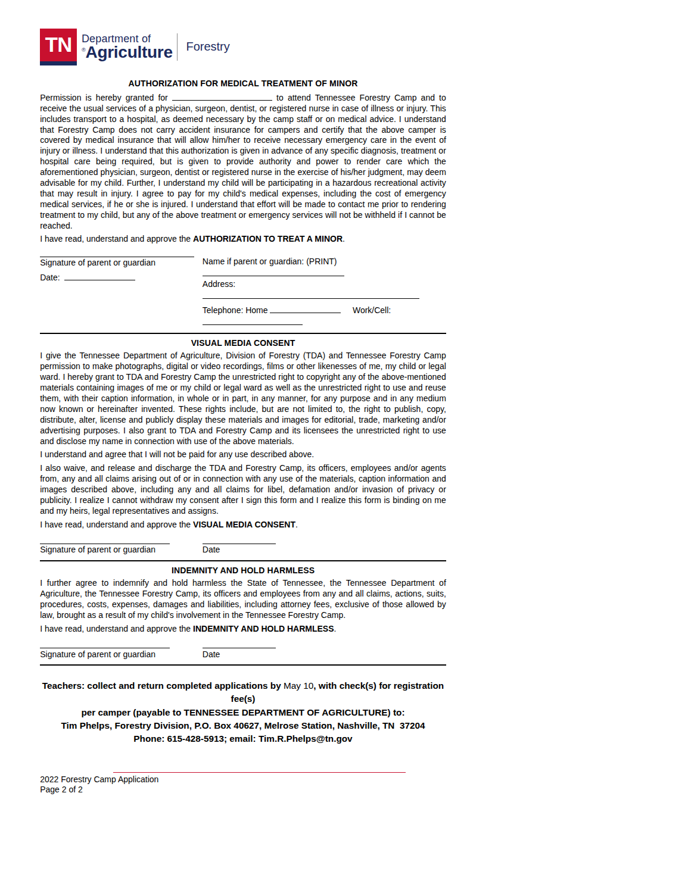TN
Department of
®Agriculture
Forestry
Authorization for Medical Treatment of Minor
Permission is hereby granted for to attend Tennessee Forestry Camp and to receive the usual services of a physician, surgeon, dentist, or registered nurse in case of illness or injury. This includes transport to a hospital, as deemed necessary by the camp staff or on medical advice. I understand that Forestry Camp does not carry accident insurance for campers and certify that the above camper is covered by medical insurance that will allow him/her to receive necessary emergency care in the event of injury or illness. I understand that this authorization is given in advance of any specific diagnosis, treatment or hospital care being required, but is given to provide authority and power to render care which the aforementioned physician, surgeon, dentist or registered nurse in the exercise of his/her judgment, may deem advisable for my child. Further, I understand my child will be participating in a hazardous recreational activity that may result in injury. I agree to pay for my child's medical expenses, including the cost of emergency medical services, if he or she is injured. I understand that effort will be made to contact me prior to rendering treatment to my child, but any of the above treatment or emergency services will not be withheld if I cannot be reached.
I have read, understand and approve the AUTHORIZATION TO TREAT A MINOR.
| Signature of parent or guardian Date: | Name if parent or guardian: (PRINT) Address: Telephone: Home Work/Cell: |
Visual Media Consent
I give the Tennessee Department of Agriculture, Division of Forestry (TDA) and Tennessee Forestry Camp permission to make photographs, digital or video recordings, films or other likenesses of me, my child or legal ward. I hereby grant to TDA and Forestry Camp the unrestricted right to copyright any of the above-mentioned materials containing images of me or my child or legal ward as well as the unrestricted right to use and reuse them, with their caption information, in whole or in part, in any manner, for any purpose and in any medium now known or hereinafter invented. These rights include, but are not limited to, the right to publish, copy, distribute, alter, license and publicly display these materials and images for editorial, trade, marketing and/or advertising purposes. I also grant to TDA and Forestry Camp and its licensees the unrestricted right to use and disclose my name in connection with use of the above materials.
I understand and agree that I will not be paid for any use described above.
I also waive, and release and discharge the TDA and Forestry Camp, its officers, employees and/or agents from, any and all claims arising out of or in connection with any use of the materials, caption information and images described above, including any and all claims for libel, defamation and/or invasion of privacy or publicity. I realize I cannot withdraw my consent after I sign this form and I realize this form is binding on me and my heirs, legal representatives and assigns.
I have read, understand and approve the VISUAL MEDIA CONSENT.
| Signature of parent or guardian | | Date | |
Indemnity and Hold Harmless
I further agree to indemnify and hold harmless the State of Tennessee, the Tennessee Department of Agriculture, the Tennessee Forestry Camp, its officers and employees from any and all claims, actions, suits, procedures, costs, expenses, damages and liabilities, including attorney fees, exclusive of those allowed by law, brought as a result of my child's involvement in the Tennessee Forestry Camp.
I have read, understand and approve the INDEMNITY AND HOLD HARMLESS.
| Signature of parent or guardian | | Date | |
Teachers: collect and return completed applications by May 10, with check(s) for registration fee(s)
per camper (payable to TENNESSEE DEPARTMENT OF AGRICULTURE) to:
Tim Phelps, Forestry Division, P.O. Box 40627, Melrose Station, Nashville, TN 37204
Phone: 615-428-5913; email: Tim.R.Phelps@tn.gov
2022 Forestry Camp Application
Page 2 of 2